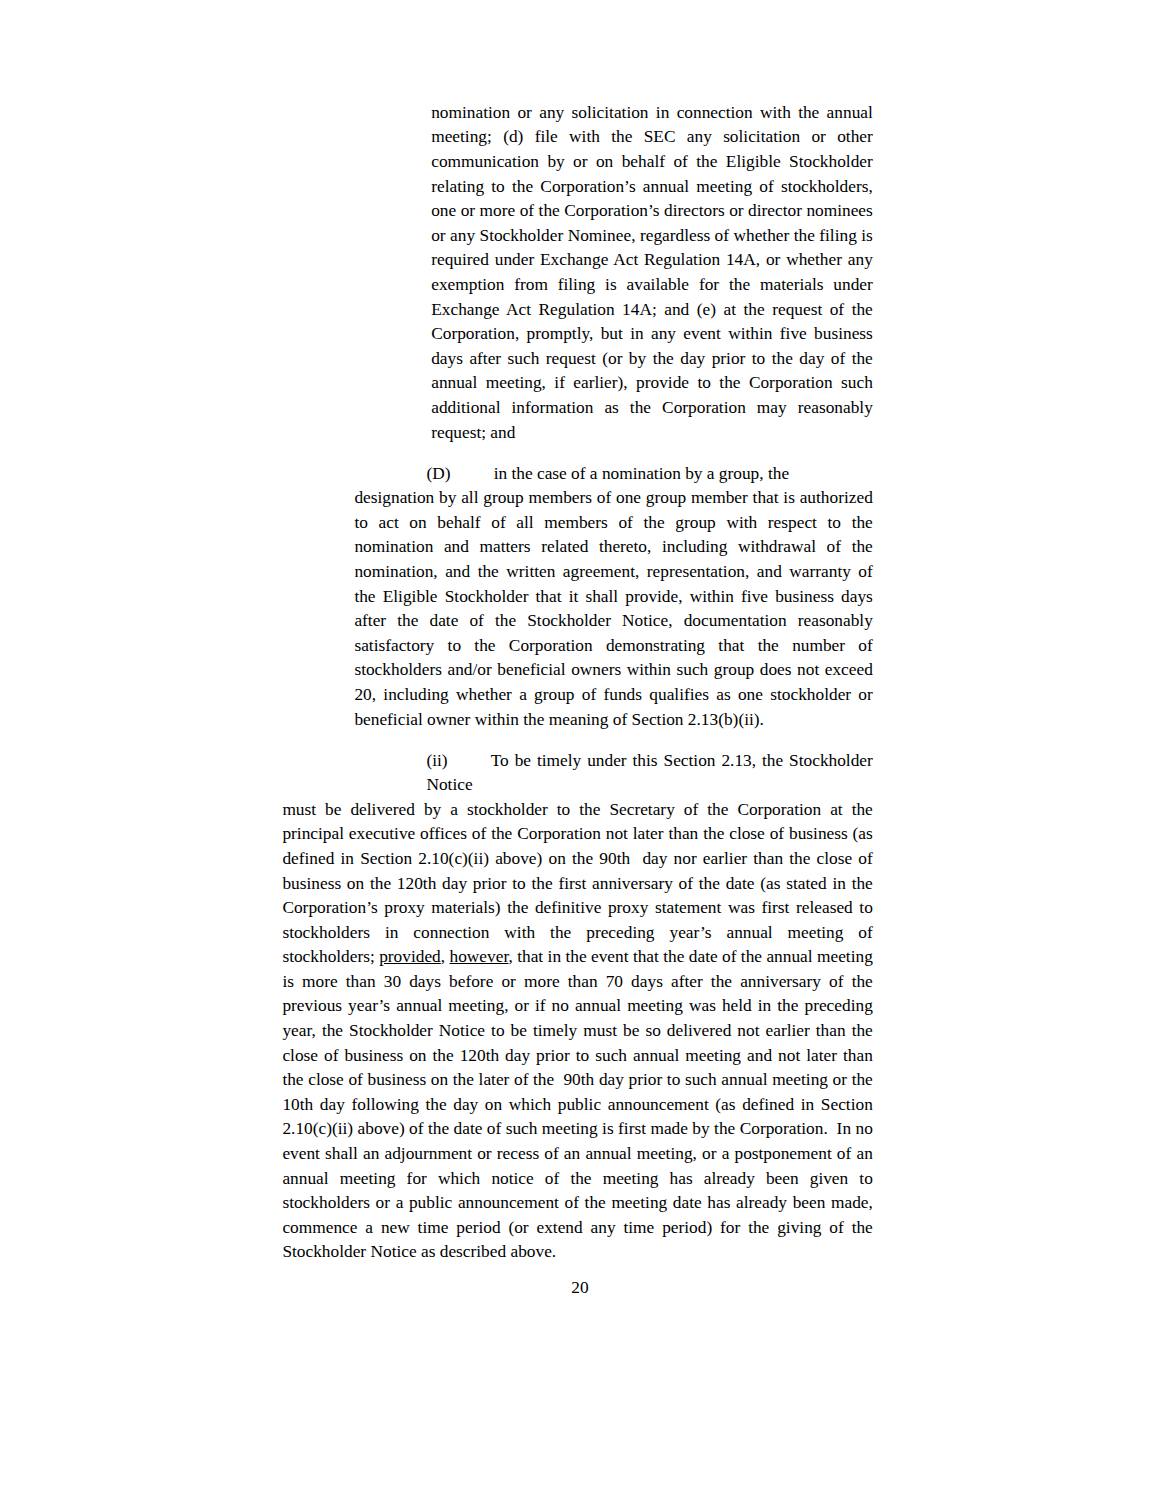nomination or any solicitation in connection with the annual meeting; (d) file with the SEC any solicitation or other communication by or on behalf of the Eligible Stockholder relating to the Corporation’s annual meeting of stockholders, one or more of the Corporation’s directors or director nominees or any Stockholder Nominee, regardless of whether the filing is required under Exchange Act Regulation 14A, or whether any exemption from filing is available for the materials under Exchange Act Regulation 14A; and (e) at the request of the Corporation, promptly, but in any event within five business days after such request (or by the day prior to the day of the annual meeting, if earlier), provide to the Corporation such additional information as the Corporation may reasonably request; and
(D) in the case of a nomination by a group, the designation by all group members of one group member that is authorized to act on behalf of all members of the group with respect to the nomination and matters related thereto, including withdrawal of the nomination, and the written agreement, representation, and warranty of the Eligible Stockholder that it shall provide, within five business days after the date of the Stockholder Notice, documentation reasonably satisfactory to the Corporation demonstrating that the number of stockholders and/or beneficial owners within such group does not exceed 20, including whether a group of funds qualifies as one stockholder or beneficial owner within the meaning of Section 2.13(b)(ii).
(ii) To be timely under this Section 2.13, the Stockholder Notice must be delivered by a stockholder to the Secretary of the Corporation at the principal executive offices of the Corporation not later than the close of business (as defined in Section 2.10(c)(ii) above) on the 90th day nor earlier than the close of business on the 120th day prior to the first anniversary of the date (as stated in the Corporation’s proxy materials) the definitive proxy statement was first released to stockholders in connection with the preceding year’s annual meeting of stockholders; provided, however, that in the event that the date of the annual meeting is more than 30 days before or more than 70 days after the anniversary of the previous year’s annual meeting, or if no annual meeting was held in the preceding year, the Stockholder Notice to be timely must be so delivered not earlier than the close of business on the 120th day prior to such annual meeting and not later than the close of business on the later of the 90th day prior to such annual meeting or the 10th day following the day on which public announcement (as defined in Section 2.10(c)(ii) above) of the date of such meeting is first made by the Corporation. In no event shall an adjournment or recess of an annual meeting, or a postponement of an annual meeting for which notice of the meeting has already been given to stockholders or a public announcement of the meeting date has already been made, commence a new time period (or extend any time period) for the giving of the Stockholder Notice as described above.
20